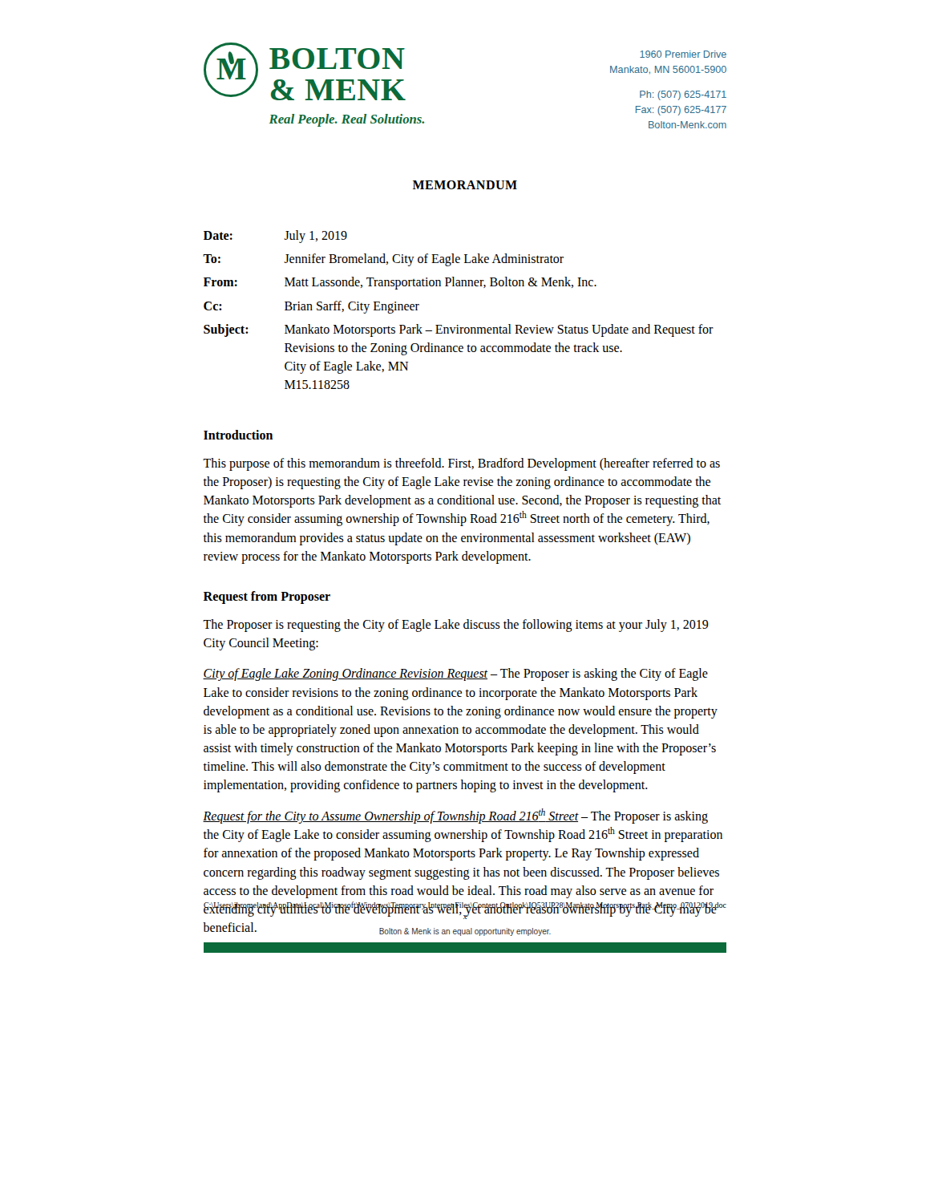BOLTON& MENK
Real People. Real Solutions.
1960 Premier Drive
Mankato, MN 56001-5900
Ph: (507) 625-4171
Fax: (507) 625-4177
Bolton-Menk.com
MEMORANDUM
| Date: | July 1, 2019 |
| To: | Jennifer Bromeland, City of Eagle Lake Administrator |
| From: | Matt Lassonde, Transportation Planner, Bolton & Menk, Inc. |
| Cc: | Brian Sarff, City Engineer |
| Subject: | Mankato Motorsports Park – Environmental Review Status Update and Request for Revisions to the Zoning Ordinance to accommodate the track use. City of Eagle Lake, MN M15.118258 |
Introduction
This purpose of this memorandum is threefold. First, Bradford Development (hereafter referred to as the Proposer) is requesting the City of Eagle Lake revise the zoning ordinance to accommodate the Mankato Motorsports Park development as a conditional use. Second, the Proposer is requesting that the City consider assuming ownership of Township Road 216th Street north of the cemetery. Third, this memorandum provides a status update on the environmental assessment worksheet (EAW) review process for the Mankato Motorsports Park development.
Request from Proposer
The Proposer is requesting the City of Eagle Lake discuss the following items at your July 1, 2019 City Council Meeting:
City of Eagle Lake Zoning Ordinance Revision Request – The Proposer is asking the City of Eagle Lake to consider revisions to the zoning ordinance to incorporate the Mankato Motorsports Park development as a conditional use. Revisions to the zoning ordinance now would ensure the property is able to be appropriately zoned upon annexation to accommodate the development. This would assist with timely construction of the Mankato Motorsports Park keeping in line with the Proposer’s timeline. This will also demonstrate the City’s commitment to the success of development implementation, providing confidence to partners hoping to invest in the development.
Request for the City to Assume Ownership of Township Road 216th Street – The Proposer is asking the City of Eagle Lake to consider assuming ownership of Township Road 216th Street in preparation for annexation of the proposed Mankato Motorsports Park property. Le Ray Township expressed concern regarding this roadway segment suggesting it has not been discussed. The Proposer believes access to the development from this road would be ideal. This road may also serve as an avenue for extending city utilities to the development as well, yet another reason ownership by the City may be beneficial.
C:\Users\jbromeland\AppData\Local\Microsoft\Windows\Temporary Internet Files\Content.Outlook\IQ53UP28\Mankato Motorsports Park_Memo_07012019.docx
Bolton & Menk is an equal opportunity employer.